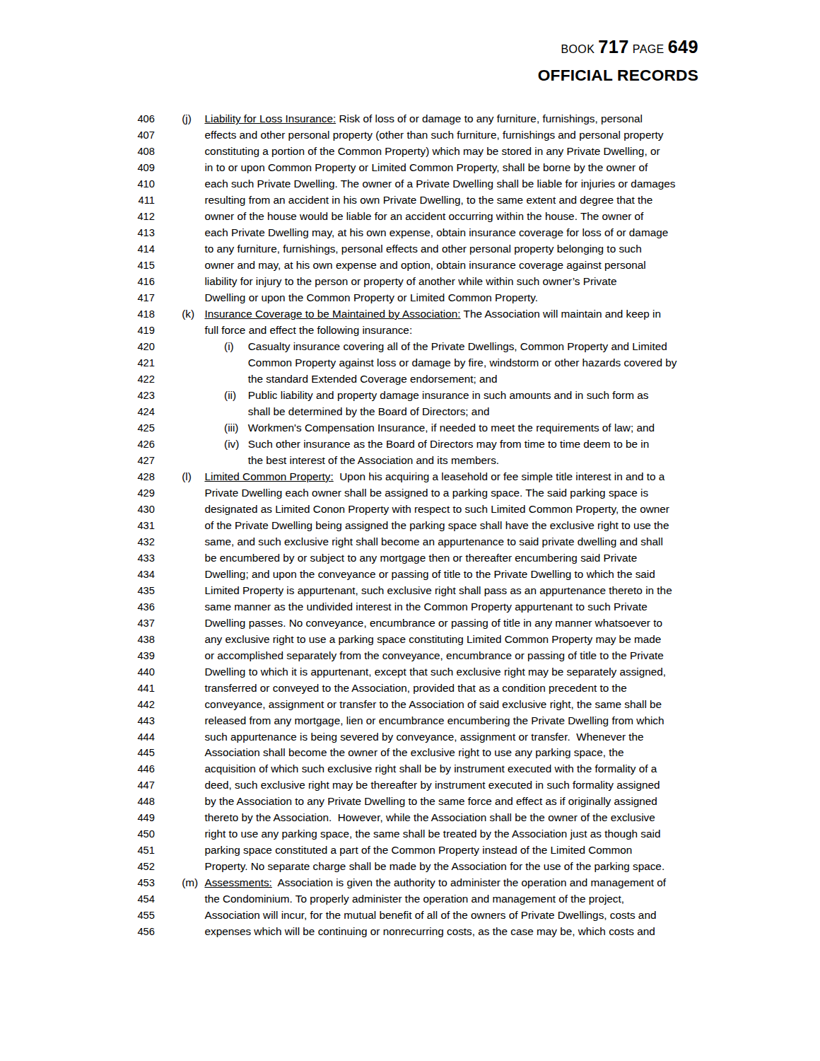BOOK 717 PAGE 649
OFFICIAL RECORDS
| 406 | (j) Liability for Loss Insurance: Risk of loss of or damage to any furniture, furnishings, personal |
| 407 | effects and other personal property (other than such furniture, furnishings and personal property |
| 408 | constituting a portion of the Common Property) which may be stored in any Private Dwelling, or |
| 409 | in to or upon Common Property or Limited Common Property, shall be borne by the owner of |
| 410 | each such Private Dwelling. The owner of a Private Dwelling shall be liable for injuries or damages |
| 411 | resulting from an accident in his own Private Dwelling, to the same extent and degree that the |
| 412 | owner of the house would be liable for an accident occurring within the house. The owner of |
| 413 | each Private Dwelling may, at his own expense, obtain insurance coverage for loss of or damage |
| 414 | to any furniture, furnishings, personal effects and other personal property belonging to such |
| 415 | owner and may, at his own expense and option, obtain insurance coverage against personal |
| 416 | liability for injury to the person or property of another while within such owner’s Private |
| 417 | Dwelling or upon the Common Property or Limited Common Property. |
| 418 | (k) Insurance Coverage to be Maintained by Association: The Association will maintain and keep in |
| 419 | full force and effect the following insurance: |
| 420 | (i) Casualty insurance covering all of the Private Dwellings, Common Property and Limited |
| 421 | Common Property against loss or damage by fire, windstorm or other hazards covered by |
| 422 | the standard Extended Coverage endorsement; and |
| 423 | (ii) Public liability and property damage insurance in such amounts and in such form as |
| 424 | shall be determined by the Board of Directors; and |
| 425 | (iii) Workmen's Compensation Insurance, if needed to meet the requirements of law; and |
| 426 | (iv) Such other insurance as the Board of Directors may from time to time deem to be in |
| 427 | the best interest of the Association and its members. |
| 428 | (l) Limited Common Property: Upon his acquiring a leasehold or fee simple title interest in and to a |
| 429 | Private Dwelling each owner shall be assigned to a parking space. The said parking space is |
| 430 | designated as Limited Conon Property with respect to such Limited Common Property, the owner |
| 431 | of the Private Dwelling being assigned the parking space shall have the exclusive right to use the |
| 432 | same, and such exclusive right shall become an appurtenance to said private dwelling and shall |
| 433 | be encumbered by or subject to any mortgage then or thereafter encumbering said Private |
| 434 | Dwelling; and upon the conveyance or passing of title to the Private Dwelling to which the said |
| 435 | Limited Property is appurtenant, such exclusive right shall pass as an appurtenance thereto in the |
| 436 | same manner as the undivided interest in the Common Property appurtenant to such Private |
| 437 | Dwelling passes. No conveyance, encumbrance or passing of title in any manner whatsoever to |
| 438 | any exclusive right to use a parking space constituting Limited Common Property may be made |
| 439 | or accomplished separately from the conveyance, encumbrance or passing of title to the Private |
| 440 | Dwelling to which it is appurtenant, except that such exclusive right may be separately assigned, |
| 441 | transferred or conveyed to the Association, provided that as a condition precedent to the |
| 442 | conveyance, assignment or transfer to the Association of said exclusive right, the same shall be |
| 443 | released from any mortgage, lien or encumbrance encumbering the Private Dwelling from which |
| 444 | such appurtenance is being severed by conveyance, assignment or transfer. Whenever the |
| 445 | Association shall become the owner of the exclusive right to use any parking space, the |
| 446 | acquisition of which such exclusive right shall be by instrument executed with the formality of a |
| 447 | deed, such exclusive right may be thereafter by instrument executed in such formality assigned |
| 448 | by the Association to any Private Dwelling to the same force and effect as if originally assigned |
| 449 | thereto by the Association. However, while the Association shall be the owner of the exclusive |
| 450 | right to use any parking space, the same shall be treated by the Association just as though said |
| 451 | parking space constituted a part of the Common Property instead of the Limited Common |
| 452 | Property. No separate charge shall be made by the Association for the use of the parking space. |
| 453 | (m) Assessments: Association is given the authority to administer the operation and management of |
| 454 | the Condominium. To properly administer the operation and management of the project, |
| 455 | Association will incur, for the mutual benefit of all of the owners of Private Dwellings, costs and |
| 456 | expenses which will be continuing or nonrecurring costs, as the case may be, which costs and |